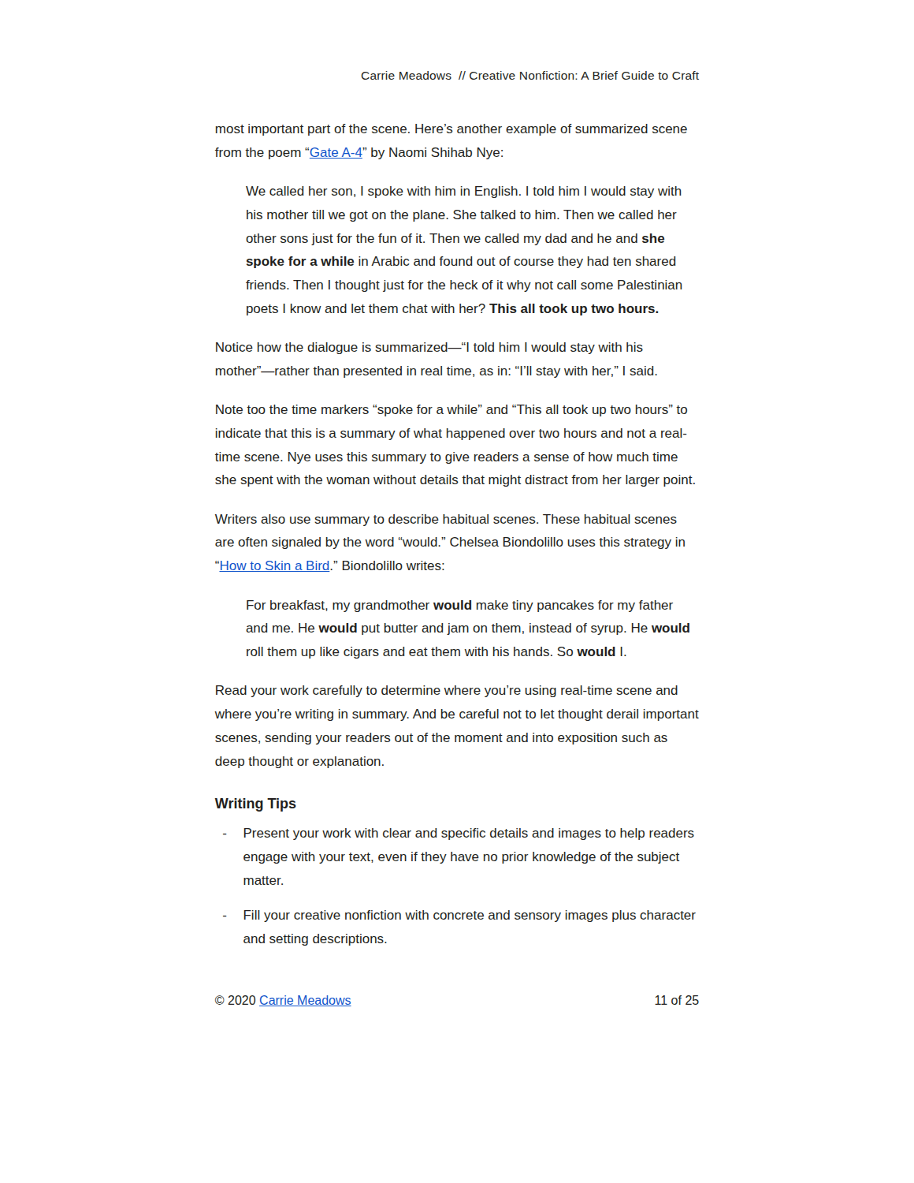Carrie Meadows // Creative Nonfiction: A Brief Guide to Craft
most important part of the scene. Here’s another example of summarized scene from the poem “Gate A-4” by Naomi Shihab Nye:
We called her son, I spoke with him in English. I told him I would stay with his mother till we got on the plane. She talked to him. Then we called her other sons just for the fun of it. Then we called my dad and he and she spoke for a while in Arabic and found out of course they had ten shared friends. Then I thought just for the heck of it why not call some Palestinian poets I know and let them chat with her? This all took up two hours.
Notice how the dialogue is summarized—“I told him I would stay with his mother”—rather than presented in real time, as in: “I’ll stay with her,” I said.
Note too the time markers “spoke for a while” and “This all took up two hours” to indicate that this is a summary of what happened over two hours and not a real-time scene. Nye uses this summary to give readers a sense of how much time she spent with the woman without details that might distract from her larger point.
Writers also use summary to describe habitual scenes. These habitual scenes are often signaled by the word “would.” Chelsea Biondolillo uses this strategy in “How to Skin a Bird.” Biondolillo writes:
For breakfast, my grandmother would make tiny pancakes for my father and me. He would put butter and jam on them, instead of syrup. He would roll them up like cigars and eat them with his hands. So would I.
Read your work carefully to determine where you’re using real-time scene and where you’re writing in summary. And be careful not to let thought derail important scenes, sending your readers out of the moment and into exposition such as deep thought or explanation.
Writing Tips
Present your work with clear and specific details and images to help readers engage with your text, even if they have no prior knowledge of the subject matter.
Fill your creative nonfiction with concrete and sensory images plus character and setting descriptions.
© 2020 Carrie Meadows
11 of 25